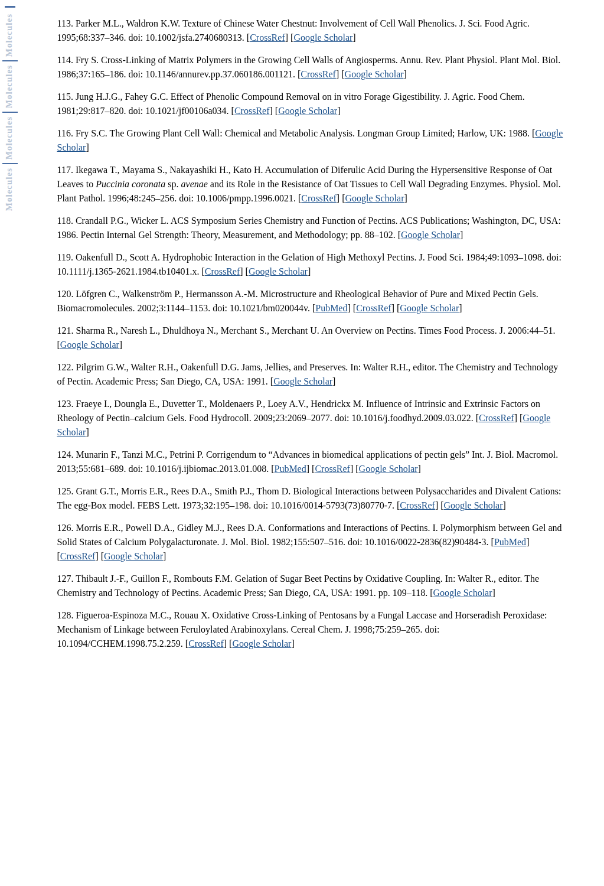Molecules
Molecules
Molecules
Molecules
113. Parker M.L., Waldron K.W. Texture of Chinese Water Chestnut: Involvement of Cell Wall Phenolics. J. Sci. Food Agric. 1995;68:337–346. doi: 10.1002/jsfa.2740680313. [CrossRef] [Google Scholar]
114. Fry S. Cross-Linking of Matrix Polymers in the Growing Cell Walls of Angiosperms. Annu. Rev. Plant Physiol. Plant Mol. Biol. 1986;37:165–186. doi: 10.1146/annurev.pp.37.060186.001121. [CrossRef] [Google Scholar]
115. Jung H.J.G., Fahey G.C. Effect of Phenolic Compound Removal on in vitro Forage Gigestibility. J. Agric. Food Chem. 1981;29:817–820. doi: 10.1021/jf00106a034. [CrossRef] [Google Scholar]
116. Fry S.C. The Growing Plant Cell Wall: Chemical and Metabolic Analysis. Longman Group Limited; Harlow, UK: 1988. [Google Scholar]
117. Ikegawa T., Mayama S., Nakayashiki H., Kato H. Accumulation of Diferulic Acid During the Hypersensitive Response of Oat Leaves to Puccinia coronata sp. avenae and its Role in the Resistance of Oat Tissues to Cell Wall Degrading Enzymes. Physiol. Mol. Plant Pathol. 1996;48:245–256. doi: 10.1006/pmpp.1996.0021. [CrossRef] [Google Scholar]
118. Crandall P.G., Wicker L. ACS Symposium Series Chemistry and Function of Pectins. ACS Publications; Washington, DC, USA: 1986. Pectin Internal Gel Strength: Theory, Measurement, and Methodology; pp. 88–102. [Google Scholar]
119. Oakenfull D., Scott A. Hydrophobic Interaction in the Gelation of High Methoxyl Pectins. J. Food Sci. 1984;49:1093–1098. doi: 10.1111/j.1365-2621.1984.tb10401.x. [CrossRef] [Google Scholar]
120. Löfgren C., Walkenström P., Hermansson A.-M. Microstructure and Rheological Behavior of Pure and Mixed Pectin Gels. Biomacromolecules. 2002;3:1144–1153. doi: 10.1021/bm020044v. [PubMed] [CrossRef] [Google Scholar]
121. Sharma R., Naresh L., Dhuldhoya N., Merchant S., Merchant U. An Overview on Pectins. Times Food Process. J. 2006:44–51. [Google Scholar]
122. Pilgrim G.W., Walter R.H., Oakenfull D.G. Jams, Jellies, and Preserves. In: Walter R.H., editor. The Chemistry and Technology of Pectin. Academic Press; San Diego, CA, USA: 1991. [Google Scholar]
123. Fraeye I., Doungla E., Duvetter T., Moldenaers P., Loey A.V., Hendrickx M. Influence of Intrinsic and Extrinsic Factors on Rheology of Pectin–calcium Gels. Food Hydrocoll. 2009;23:2069–2077. doi: 10.1016/j.foodhyd.2009.03.022. [CrossRef] [Google Scholar]
124. Munarin F., Tanzi M.C., Petrini P. Corrigendum to “Advances in biomedical applications of pectin gels” Int. J. Biol. Macromol. 2013;55:681–689. doi: 10.1016/j.ijbiomac.2013.01.008. [PubMed] [CrossRef] [Google Scholar]
125. Grant G.T., Morris E.R., Rees D.A., Smith P.J., Thom D. Biological Interactions between Polysaccharides and Divalent Cations: The egg-Box model. FEBS Lett. 1973;32:195–198. doi: 10.1016/0014-5793(73)80770-7. [CrossRef] [Google Scholar]
126. Morris E.R., Powell D.A., Gidley M.J., Rees D.A. Conformations and Interactions of Pectins. I. Polymorphism between Gel and Solid States of Calcium Polygalacturonate. J. Mol. Biol. 1982;155:507–516. doi: 10.1016/0022-2836(82)90484-3. [PubMed] [CrossRef] [Google Scholar]
127. Thibault J.-F., Guillon F., Rombouts F.M. Gelation of Sugar Beet Pectins by Oxidative Coupling. In: Walter R., editor. The Chemistry and Technology of Pectins. Academic Press; San Diego, CA, USA: 1991. pp. 109–118. [Google Scholar]
128. Figueroa-Espinoza M.C., Rouau X. Oxidative Cross-Linking of Pentosans by a Fungal Laccase and Horseradish Peroxidase: Mechanism of Linkage between Feruloylated Arabinoxylans. Cereal Chem. J. 1998;75:259–265. doi: 10.1094/CCHEM.1998.75.2.259. [CrossRef] [Google Scholar]